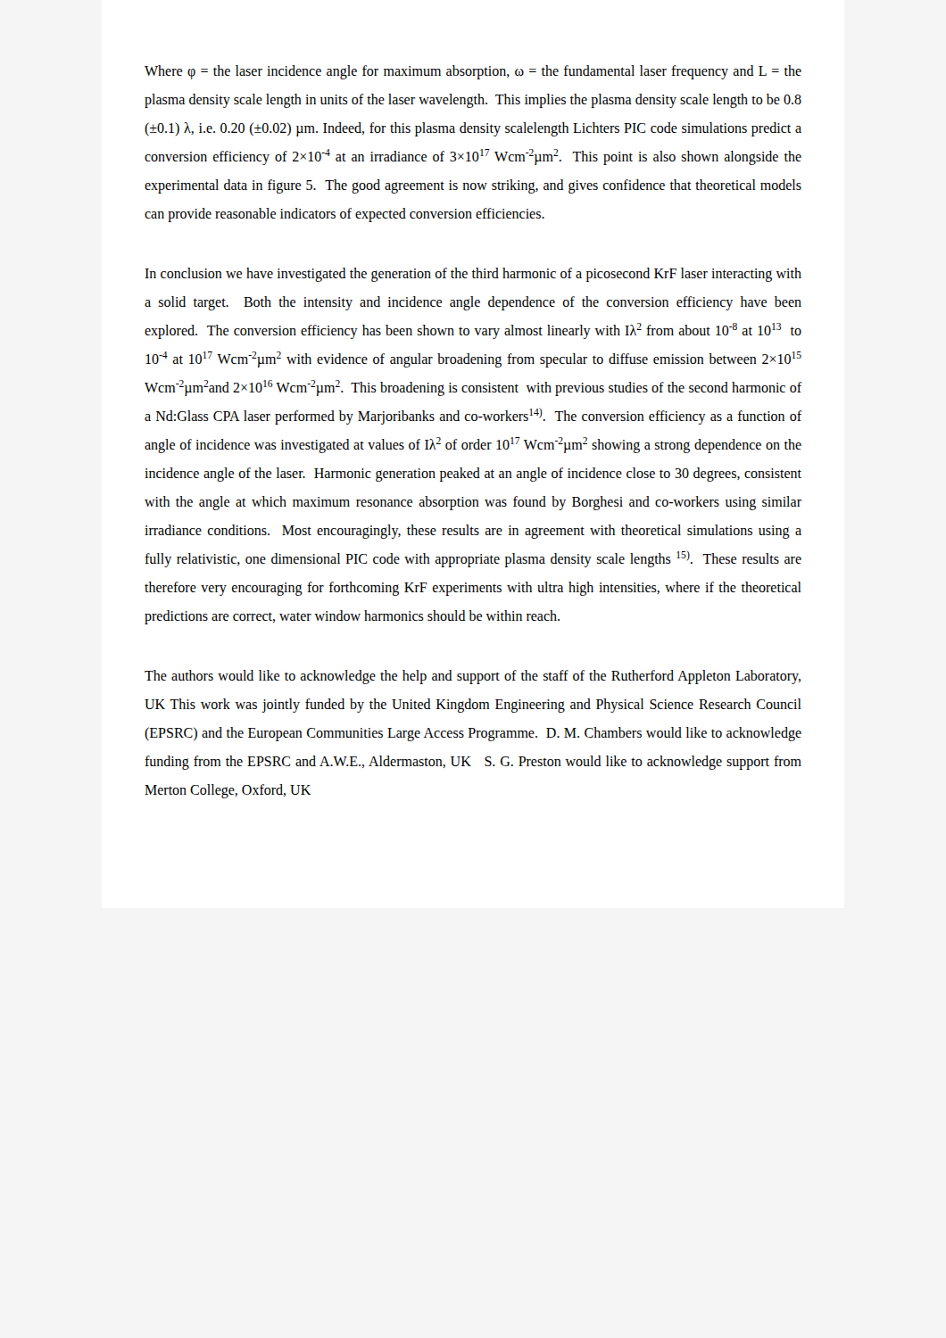Where φ = the laser incidence angle for maximum absorption, ω = the fundamental laser frequency and L = the plasma density scale length in units of the laser wavelength. This implies the plasma density scale length to be 0.8 (±0.1) λ, i.e. 0.20 (±0.02) µm. Indeed, for this plasma density scalelength Lichters PIC code simulations predict a conversion efficiency of 2×10-4 at an irradiance of 3×1017 Wcm-2µm2. This point is also shown alongside the experimental data in figure 5. The good agreement is now striking, and gives confidence that theoretical models can provide reasonable indicators of expected conversion efficiencies.
In conclusion we have investigated the generation of the third harmonic of a picosecond KrF laser interacting with a solid target. Both the intensity and incidence angle dependence of the conversion efficiency have been explored. The conversion efficiency has been shown to vary almost linearly with Iλ2 from about 10-8 at 1013 to 10-4 at 1017 Wcm-2µm2 with evidence of angular broadening from specular to diffuse emission between 2×1015 Wcm-2µm2and 2×1016 Wcm-2µm2. This broadening is consistent with previous studies of the second harmonic of a Nd:Glass CPA laser performed by Marjoribanks and co-workers14). The conversion efficiency as a function of angle of incidence was investigated at values of Iλ2 of order 1017 Wcm-2µm2 showing a strong dependence on the incidence angle of the laser. Harmonic generation peaked at an angle of incidence close to 30 degrees, consistent with the angle at which maximum resonance absorption was found by Borghesi and co-workers using similar irradiance conditions. Most encouragingly, these results are in agreement with theoretical simulations using a fully relativistic, one dimensional PIC code with appropriate plasma density scale lengths 15). These results are therefore very encouraging for forthcoming KrF experiments with ultra high intensities, where if the theoretical predictions are correct, water window harmonics should be within reach.
The authors would like to acknowledge the help and support of the staff of the Rutherford Appleton Laboratory, UK This work was jointly funded by the United Kingdom Engineering and Physical Science Research Council (EPSRC) and the European Communities Large Access Programme. D. M. Chambers would like to acknowledge funding from the EPSRC and A.W.E., Aldermaston, UK S. G. Preston would like to acknowledge support from Merton College, Oxford, UK